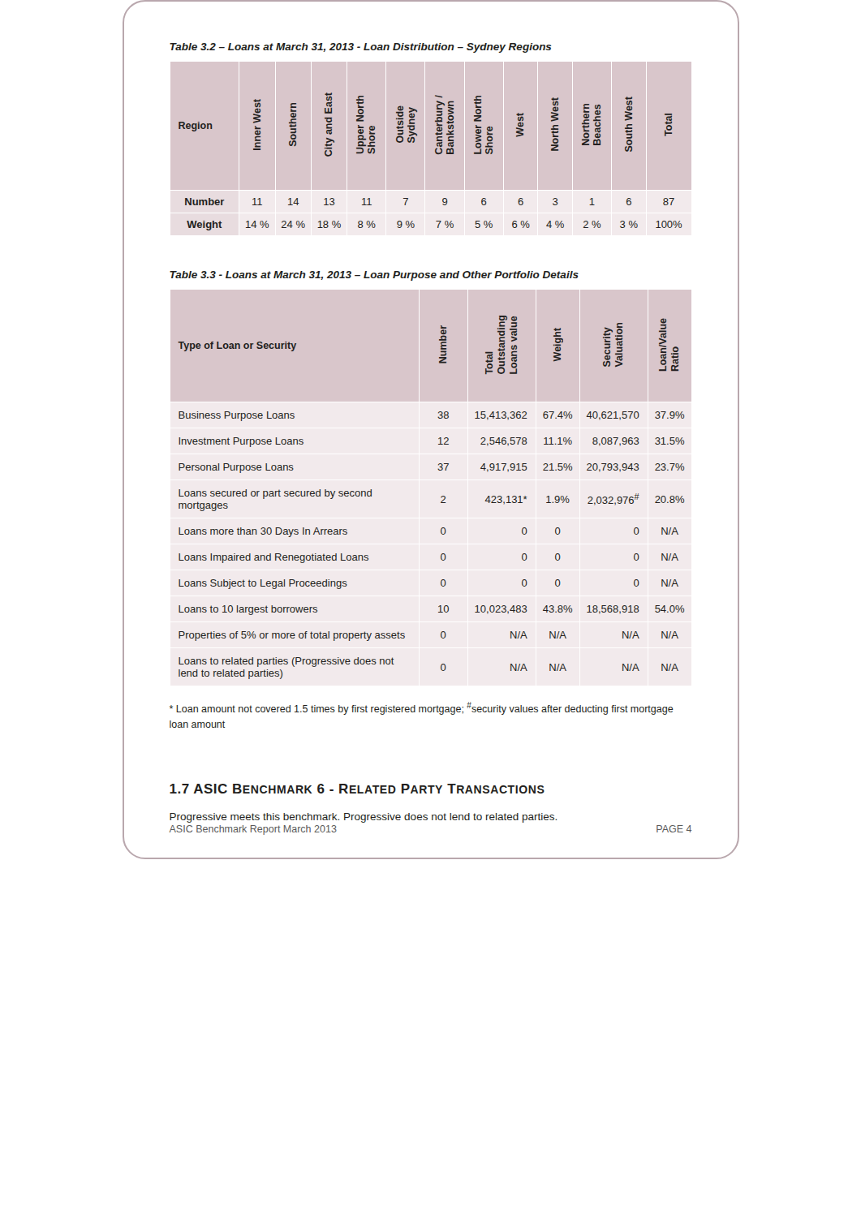Table 3.2 – Loans at March 31, 2013 - Loan Distribution – Sydney Regions
| Region | Inner West | Southern | City and East | Upper North Shore | Outside Sydney | Canterbury / Bankstown | Lower North Shore | West | North West | Northern Beaches | South West | Total |
| --- | --- | --- | --- | --- | --- | --- | --- | --- | --- | --- | --- | --- |
| Number | 11 | 14 | 13 | 11 | 7 | 9 | 6 | 6 | 3 | 1 | 6 | 87 |
| Weight | 14 % | 24 % | 18 % | 8 % | 9 % | 7 % | 5 % | 6 % | 4 % | 2 % | 3 % | 100% |
Table 3.3 - Loans at March 31, 2013 – Loan Purpose and Other Portfolio Details
| Type of Loan or Security | Number | Total Outstanding Loans value | Weight | Security Valuation | Loan/Value Ratio |
| --- | --- | --- | --- | --- | --- |
| Business Purpose Loans | 38 | 15,413,362 | 67.4% | 40,621,570 | 37.9% |
| Investment Purpose Loans | 12 | 2,546,578 | 11.1% | 8,087,963 | 31.5% |
| Personal Purpose Loans | 37 | 4,917,915 | 21.5% | 20,793,943 | 23.7% |
| Loans secured or part secured by second mortgages | 2 | 423,131* | 1.9% | 2,032,976 # | 20.8% |
| Loans more than 30 Days In Arrears | 0 | 0 | 0 | 0 | N/A |
| Loans Impaired and Renegotiated Loans | 0 | 0 | 0 | 0 | N/A |
| Loans Subject to Legal Proceedings | 0 | 0 | 0 | 0 | N/A |
| Loans to 10 largest borrowers | 10 | 10,023,483 | 43.8% | 18,568,918 | 54.0% |
| Properties of 5% or more of total property assets | 0 | N/A | N/A | N/A | N/A |
| Loans to related parties (Progressive does not lend to related parties) | 0 | N/A | N/A | N/A | N/A |
* Loan amount not covered 1.5 times by first registered mortgage; #security values after deducting first mortgage loan amount
1.7 ASIC BENCHMARK 6 - RELATED PARTY TRANSACTIONS
Progressive meets this benchmark. Progressive does not lend to related parties.
ASIC Benchmark Report March 2013 PAGE 4